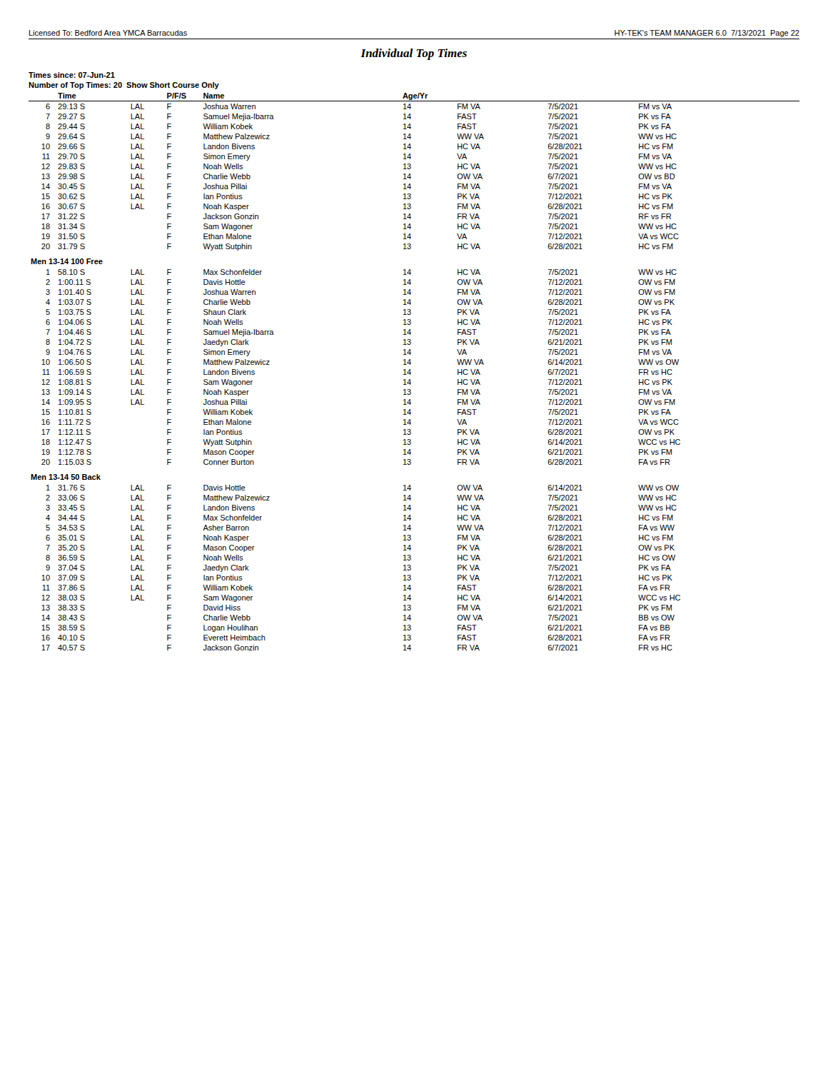Licensed To: Bedford Area YMCA Barracudas
HY-TEK's TEAM MANAGER 6.0 7/13/2021 Page 22
Individual Top Times
Times since: 07-Jun-21
Number of Top Times: 20 Show Short Course Only
| | Time | | P/F/S | Name | Age/Yr | | | |
| --- | --- | --- | --- | --- | --- | --- | --- | --- |
| 6 | 29.13 S | LAL | F | Joshua Warren | 14 | FM VA | 7/5/2021 | FM vs VA |
| 7 | 29.27 S | LAL | F | Samuel Mejia-Ibarra | 14 | FAST | 7/5/2021 | PK vs FA |
| 8 | 29.44 S | LAL | F | William Kobek | 14 | FAST | 7/5/2021 | PK vs FA |
| 9 | 29.64 S | LAL | F | Matthew Palzewicz | 14 | WW VA | 7/5/2021 | WW vs HC |
| 10 | 29.66 S | LAL | F | Landon Bivens | 14 | HC VA | 6/28/2021 | HC vs FM |
| 11 | 29.70 S | LAL | F | Simon Emery | 14 | VA | 7/5/2021 | FM vs VA |
| 12 | 29.83 S | LAL | F | Noah Wells | 13 | HC VA | 7/5/2021 | WW vs HC |
| 13 | 29.98 S | LAL | F | Charlie Webb | 14 | OW VA | 6/7/2021 | OW vs BD |
| 14 | 30.45 S | LAL | F | Joshua Pillai | 14 | FM VA | 7/5/2021 | FM vs VA |
| 15 | 30.62 S | LAL | F | Ian Pontius | 13 | PK VA | 7/12/2021 | HC vs PK |
| 16 | 30.67 S | LAL | F | Noah Kasper | 13 | FM VA | 6/28/2021 | HC vs FM |
| 17 | 31.22 S | | F | Jackson Gonzin | 14 | FR VA | 7/5/2021 | RF vs FR |
| 18 | 31.34 S | | F | Sam Wagoner | 14 | HC VA | 7/5/2021 | WW vs HC |
| 19 | 31.50 S | | F | Ethan Malone | 14 | VA | 7/12/2021 | VA vs WCC |
| 20 | 31.79 S | | F | Wyatt Sutphin | 13 | HC VA | 6/28/2021 | HC vs FM |
| Men 13-14 100 Free |
| 1 | 58.10 S | LAL | F | Max Schonfelder | 14 | HC VA | 7/5/2021 | WW vs HC |
| 2 | 1:00.11 S | LAL | F | Davis Hottle | 14 | OW VA | 7/12/2021 | OW vs FM |
| 3 | 1:01.40 S | LAL | F | Joshua Warren | 14 | FM VA | 7/12/2021 | OW vs FM |
| 4 | 1:03.07 S | LAL | F | Charlie Webb | 14 | OW VA | 6/28/2021 | OW vs PK |
| 5 | 1:03.75 S | LAL | F | Shaun Clark | 13 | PK VA | 7/5/2021 | PK vs FA |
| 6 | 1:04.06 S | LAL | F | Noah Wells | 13 | HC VA | 7/12/2021 | HC vs PK |
| 7 | 1:04.46 S | LAL | F | Samuel Mejia-Ibarra | 14 | FAST | 7/5/2021 | PK vs FA |
| 8 | 1:04.72 S | LAL | F | Jaedyn Clark | 13 | PK VA | 6/21/2021 | PK vs FM |
| 9 | 1:04.76 S | LAL | F | Simon Emery | 14 | VA | 7/5/2021 | FM vs VA |
| 10 | 1:06.50 S | LAL | F | Matthew Palzewicz | 14 | WW VA | 6/14/2021 | WW vs OW |
| 11 | 1:06.59 S | LAL | F | Landon Bivens | 14 | HC VA | 6/7/2021 | FR vs HC |
| 12 | 1:08.81 S | LAL | F | Sam Wagoner | 14 | HC VA | 7/12/2021 | HC vs PK |
| 13 | 1:09.14 S | LAL | F | Noah Kasper | 13 | FM VA | 7/5/2021 | FM vs VA |
| 14 | 1:09.95 S | LAL | F | Joshua Pillai | 14 | FM VA | 7/12/2021 | OW vs FM |
| 15 | 1:10.81 S | | F | William Kobek | 14 | FAST | 7/5/2021 | PK vs FA |
| 16 | 1:11.72 S | | F | Ethan Malone | 14 | VA | 7/12/2021 | VA vs WCC |
| 17 | 1:12.11 S | | F | Ian Pontius | 13 | PK VA | 6/28/2021 | OW vs PK |
| 18 | 1:12.47 S | | F | Wyatt Sutphin | 13 | HC VA | 6/14/2021 | WCC vs HC |
| 19 | 1:12.78 S | | F | Mason Cooper | 14 | PK VA | 6/21/2021 | PK vs FM |
| 20 | 1:15.03 S | | F | Conner Burton | 13 | FR VA | 6/28/2021 | FA vs FR |
| Men 13-14 50 Back |
| 1 | 31.76 S | LAL | F | Davis Hottle | 14 | OW VA | 6/14/2021 | WW vs OW |
| 2 | 33.06 S | LAL | F | Matthew Palzewicz | 14 | WW VA | 7/5/2021 | WW vs HC |
| 3 | 33.45 S | LAL | F | Landon Bivens | 14 | HC VA | 7/5/2021 | WW vs HC |
| 4 | 34.44 S | LAL | F | Max Schonfelder | 14 | HC VA | 6/28/2021 | HC vs FM |
| 5 | 34.53 S | LAL | F | Asher Barron | 14 | WW VA | 7/12/2021 | FA vs WW |
| 6 | 35.01 S | LAL | F | Noah Kasper | 13 | FM VA | 6/28/2021 | HC vs FM |
| 7 | 35.20 S | LAL | F | Mason Cooper | 14 | PK VA | 6/28/2021 | OW vs PK |
| 8 | 36.59 S | LAL | F | Noah Wells | 13 | HC VA | 6/21/2021 | HC vs OW |
| 9 | 37.04 S | LAL | F | Jaedyn Clark | 13 | PK VA | 7/5/2021 | PK vs FA |
| 10 | 37.09 S | LAL | F | Ian Pontius | 13 | PK VA | 7/12/2021 | HC vs PK |
| 11 | 37.86 S | LAL | F | William Kobek | 14 | FAST | 6/28/2021 | FA vs FR |
| 12 | 38.03 S | LAL | F | Sam Wagoner | 14 | HC VA | 6/14/2021 | WCC vs HC |
| 13 | 38.33 S | | F | David Hiss | 13 | FM VA | 6/21/2021 | PK vs FM |
| 14 | 38.43 S | | F | Charlie Webb | 14 | OW VA | 7/5/2021 | BB vs OW |
| 15 | 38.59 S | | F | Logan Houlihan | 13 | FAST | 6/21/2021 | FA vs BB |
| 16 | 40.10 S | | F | Everett Heimbach | 13 | FAST | 6/28/2021 | FA vs FR |
| 17 | 40.57 S | | F | Jackson Gonzin | 14 | FR VA | 6/7/2021 | FR vs HC |